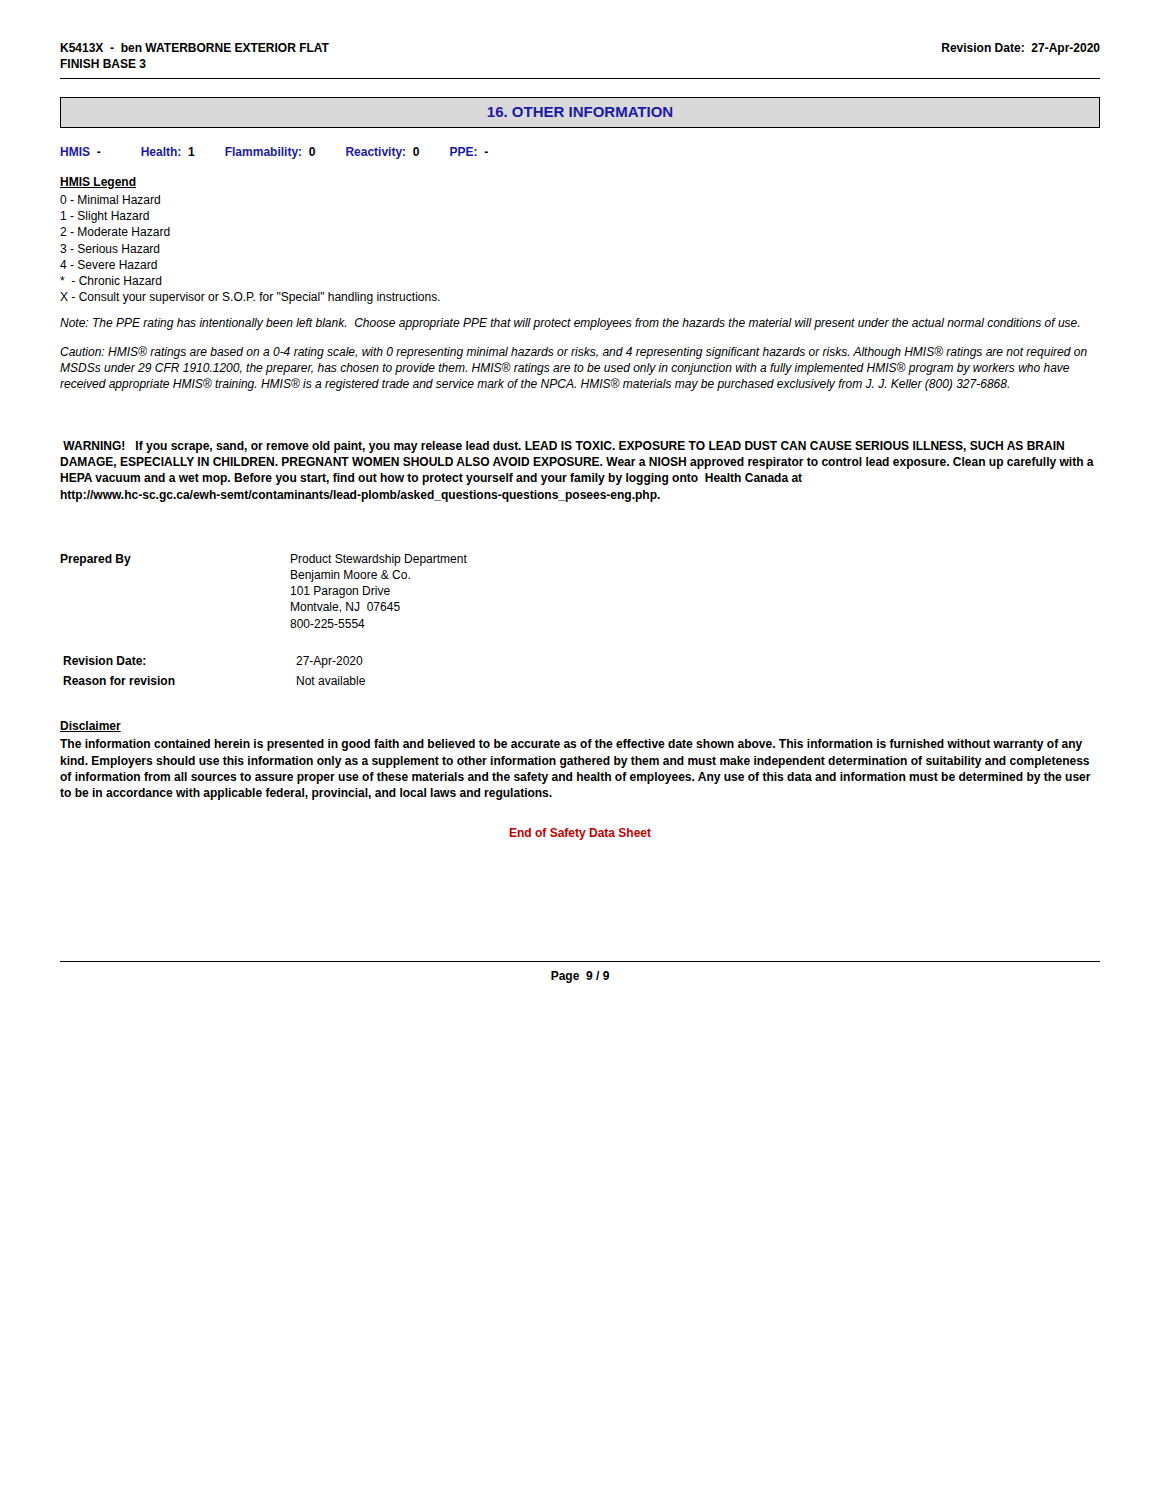K5413X - ben WATERBORNE EXTERIOR FLAT
FINISH BASE 3
Revision Date: 27-Apr-2020
16. OTHER INFORMATION
HMIS - Health: 1 Flammability: 0 Reactivity: 0 PPE: -
HMIS Legend
0 - Minimal Hazard
1 - Slight Hazard
2 - Moderate Hazard
3 - Serious Hazard
4 - Severe Hazard
* - Chronic Hazard
X - Consult your supervisor or S.O.P. for "Special" handling instructions.
Note: The PPE rating has intentionally been left blank. Choose appropriate PPE that will protect employees from the hazards the material will present under the actual normal conditions of use.
Caution: HMIS® ratings are based on a 0-4 rating scale, with 0 representing minimal hazards or risks, and 4 representing significant hazards or risks. Although HMIS® ratings are not required on MSDSs under 29 CFR 1910.1200, the preparer, has chosen to provide them. HMIS® ratings are to be used only in conjunction with a fully implemented HMIS® program by workers who have received appropriate HMIS® training. HMIS® is a registered trade and service mark of the NPCA. HMIS® materials may be purchased exclusively from J. J. Keller (800) 327-6868.
WARNING! If you scrape, sand, or remove old paint, you may release lead dust. LEAD IS TOXIC. EXPOSURE TO LEAD DUST CAN CAUSE SERIOUS ILLNESS, SUCH AS BRAIN DAMAGE, ESPECIALLY IN CHILDREN. PREGNANT WOMEN SHOULD ALSO AVOID EXPOSURE. Wear a NIOSH approved respirator to control lead exposure. Clean up carefully with a HEPA vacuum and a wet mop. Before you start, find out how to protect yourself and your family by logging onto Health Canada at
http://www.hc-sc.gc.ca/ewh-semt/contaminants/lead-plomb/asked_questions-questions_posees-eng.php.
| Prepared By | Product Stewardship Department Benjamin Moore & Co. 101 Paragon Drive Montvale, NJ 07645 800-225-5554 |
| Revision Date: | 27-Apr-2020 |
| Reason for revision | Not available |
Disclaimer
The information contained herein is presented in good faith and believed to be accurate as of the effective date shown above. This information is furnished without warranty of any kind. Employers should use this information only as a supplement to other information gathered by them and must make independent determination of suitability and completeness of information from all sources to assure proper use of these materials and the safety and health of employees. Any use of this data and information must be determined by the user to be in accordance with applicable federal, provincial, and local laws and regulations.
End of Safety Data Sheet
Page 9 / 9